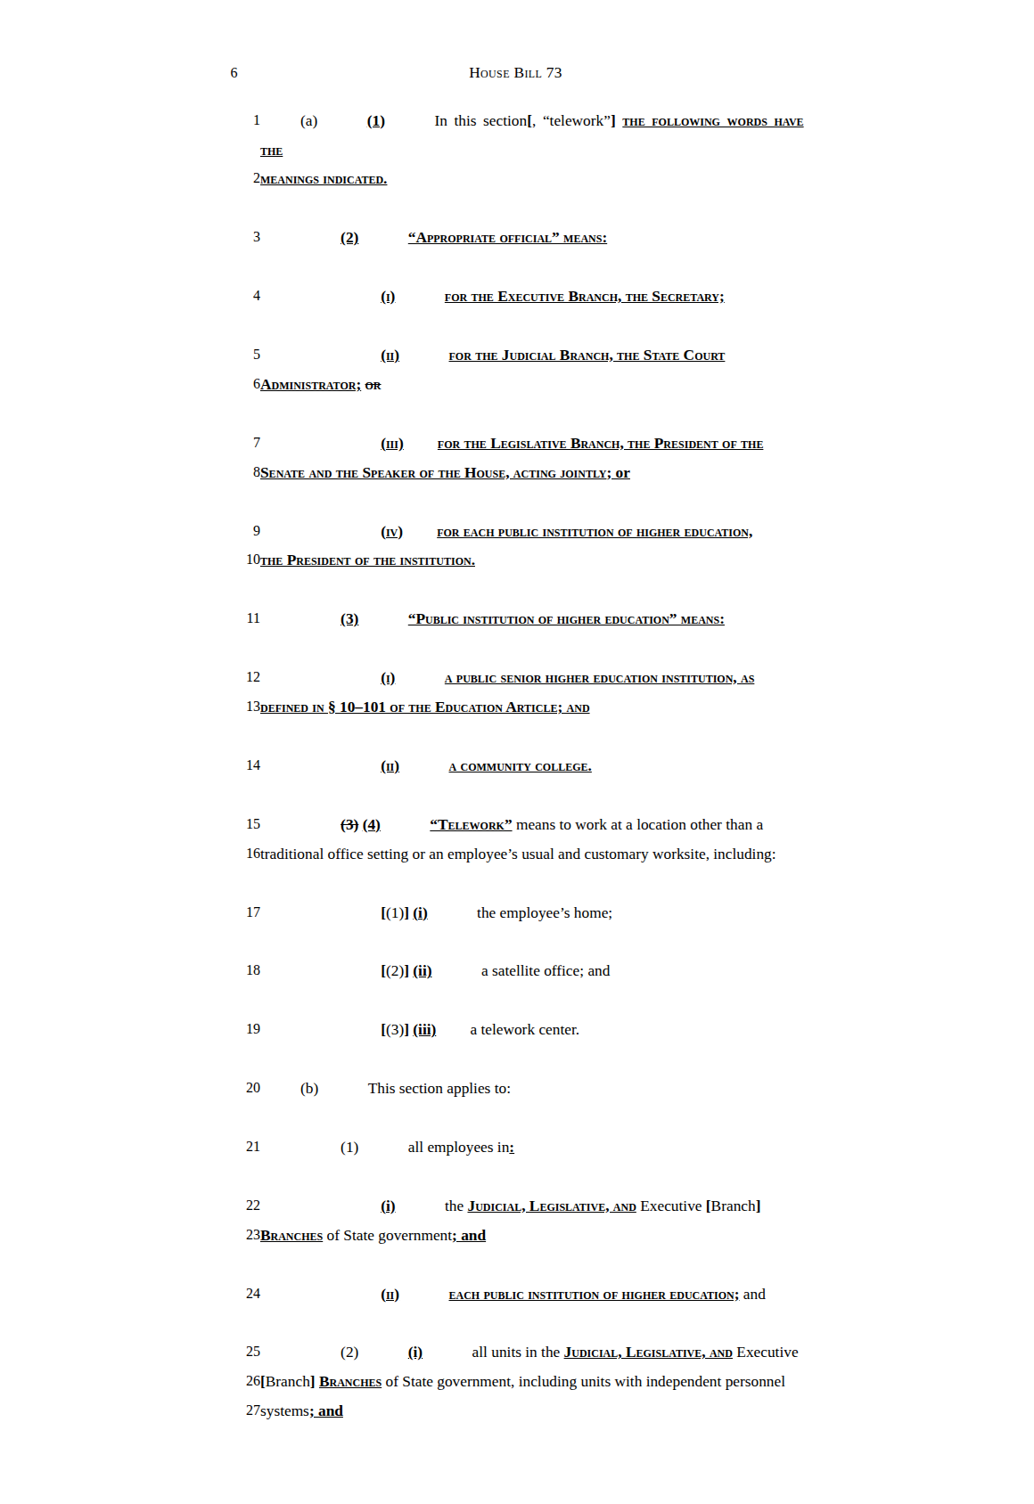6
House Bill 73
| 1 | (a) (1) In this section [ , “telework” ] the following words have the |
| 2 | meanings indicated. |
| 3 | (2) “Appropriate official” means: |
| 4 | (i) for the Executive Branch, the Secretary; |
| 5 | (ii) for the Judicial Branch, the State Court |
| 6 | Administrator; or |
| 7 | (iii) for the Legislative Branch, the President of the |
| 8 | Senate and the Speaker of the House, acting jointly ; or |
| 9 | (iv) for each public institution of higher education, |
| 10 | the President of the institution. |
| 11 | (3) “Public institution of higher education” means: |
| 12 | (i) a public senior higher education institution, as |
| 13 | defined in § 10–101 of the Education Article; and |
| 14 | (ii) a community college. |
| 15 | (3) (4) “Telework” means to work at a location other than a |
| 16 | traditional office setting or an employee’s usual and customary worksite, including: |
| 17 | [ (1) ] (i) the employee’s home; |
| 18 | [ (2) ] (ii) a satellite office; and |
| 19 | [ (3) ] (iii) a telework center. |
| 20 | (b) This section applies to: |
| 21 | (1) all employees in : |
| 22 | (i) the Judicial, Legislative, and Executive [ Branch ] |
| 23 | Branches of State government ; and |
| 24 | (ii) each public institution of higher education; and |
| 25 | (2) (i) all units in the Judicial, Legislative, and Executive |
| 26 | [ Branch ] Branches of State government, including units with independent personnel |
| 27 | systems ; and |